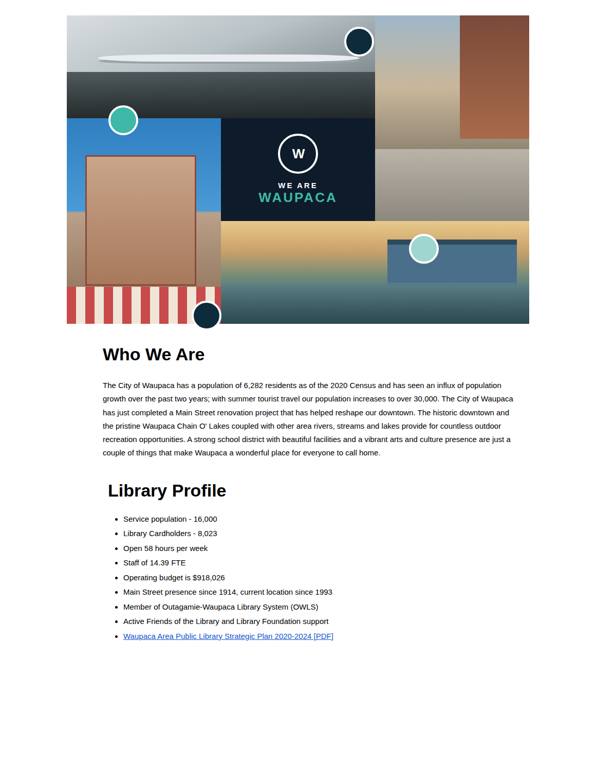W
WE ARE
WAUPACA
Who We Are
The City of Waupaca has a population of 6,282 residents as of the 2020 Census and has seen an influx of population growth over the past two years; with summer tourist travel our population increases to over 30,000. The City of Waupaca has just completed a Main Street renovation project that has helped reshape our downtown. The historic downtown and the pristine Waupaca Chain O' Lakes coupled with other area rivers, streams and lakes provide for countless outdoor recreation opportunities. A strong school district with beautiful facilities and a vibrant arts and culture presence are just a couple of things that make Waupaca a wonderful place for everyone to call home.
Library Profile
Service population - 16,000
Library Cardholders - 8,023
Open 58 hours per week
Staff of 14.39 FTE
Operating budget is $918,026
Main Street presence since 1914, current location since 1993
Member of Outagamie-Waupaca Library System (OWLS)
Active Friends of the Library and Library Foundation support
Waupaca Area Public Library Strategic Plan 2020-2024 [PDF]